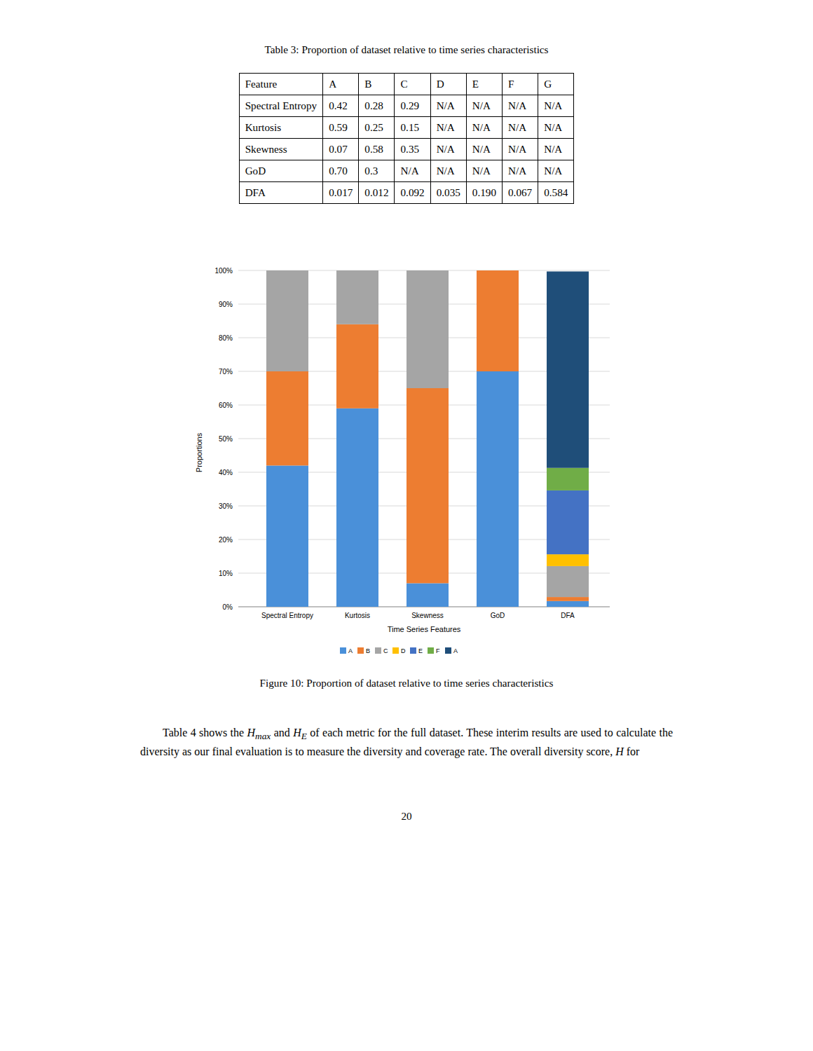Table 3: Proportion of dataset relative to time series characteristics
| Feature | A | B | C | D | E | F | G |
| --- | --- | --- | --- | --- | --- | --- | --- |
| Spectral Entropy | 0.42 | 0.28 | 0.29 | N/A | N/A | N/A | N/A |
| Kurtosis | 0.59 | 0.25 | 0.15 | N/A | N/A | N/A | N/A |
| Skewness | 0.07 | 0.58 | 0.35 | N/A | N/A | N/A | N/A |
| GoD | 0.70 | 0.3 | N/A | N/A | N/A | N/A | N/A |
| DFA | 0.017 | 0.012 | 0.092 | 0.035 | 0.190 | 0.067 | 0.584 |
Proportions 100% 90% 80% 70% 60% 50% 40% 30% 20% 10% 0% Spectral Entropy Kurtosis Skewness GoD DFA Time Series Features A B C D E F A
Figure 10: Proportion of dataset relative to time series characteristics
Table 4 shows the Hmax and HE of each metric for the full dataset. These interim results are used to calculate the diversity as our final evaluation is to measure the diversity and coverage rate. The overall diversity score, H for
20